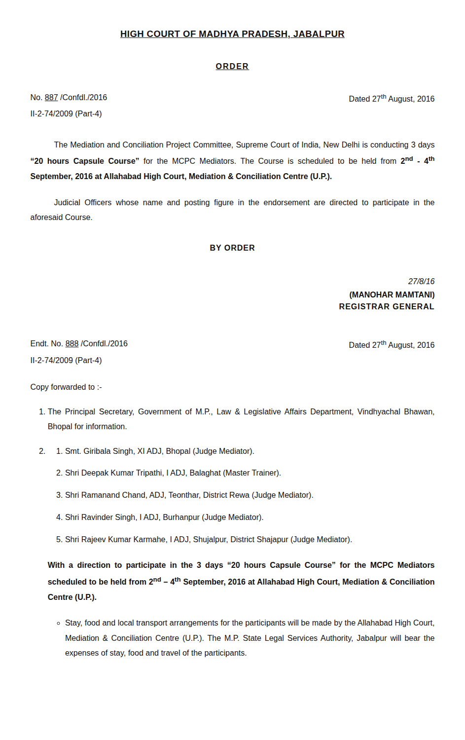HIGH COURT OF MADHYA PRADESH, JABALPUR
ORDER
No. 887 /Confdl./2016 II-2-74/2009 (Part-4)
Dated 27th August, 2016
The Mediation and Conciliation Project Committee, Supreme Court of India, New Delhi is conducting 3 days “20 hours Capsule Course” for the MCPC Mediators. The Course is scheduled to be held from 2nd - 4th September, 2016 at Allahabad High Court, Mediation & Conciliation Centre (U.P.).
Judicial Officers whose name and posting figure in the endorsement are directed to participate in the aforesaid Course.
BY ORDER
27/8/16 (MANOHAR MAMTANI) REGISTRAR GENERAL
Endt. No. 888 /Confdl./2016 II-2-74/2009 (Part-4)
Dated 27th August, 2016
Copy forwarded to :-
The Principal Secretary, Government of M.P., Law & Legislative Affairs Department, Vindhyachal Bhawan, Bhopal for information.
Smt. Giribala Singh, XI ADJ, Bhopal (Judge Mediator).
Shri Deepak Kumar Tripathi, I ADJ, Balaghat (Master Trainer).
Shri Ramanand Chand, ADJ, Teonthar, District Rewa (Judge Mediator).
Shri Ravinder Singh, I ADJ, Burhanpur (Judge Mediator).
Shri Rajeev Kumar Karmahe, I ADJ, Shujalpur, District Shajapur (Judge Mediator).
With a direction to participate in the 3 days “20 hours Capsule Course” for the MCPC Mediators scheduled to be held from 2nd – 4th September, 2016 at Allahabad High Court, Mediation & Conciliation Centre (U.P.).
Stay, food and local transport arrangements for the participants will be made by the Allahabad High Court, Mediation & Conciliation Centre (U.P.). The M.P. State Legal Services Authority, Jabalpur will bear the expenses of stay, food and travel of the participants.